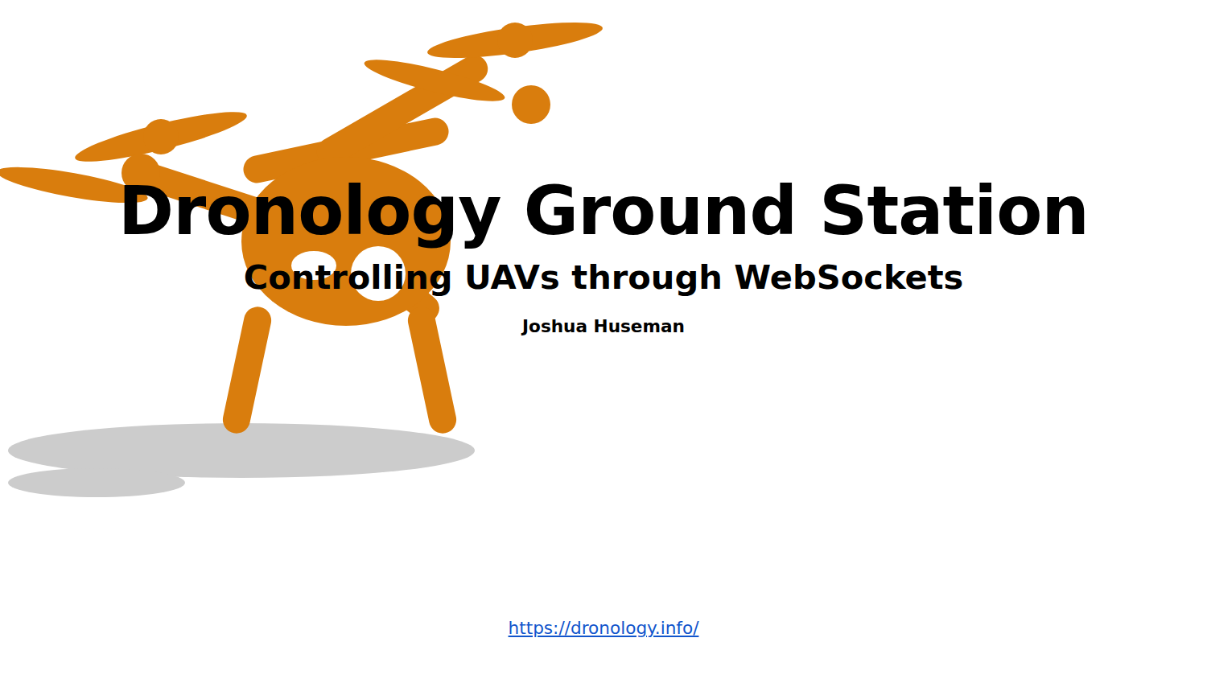Dronology Ground Station
Controlling UAVs through WebSockets
Joshua Huseman
https://dronology.info/